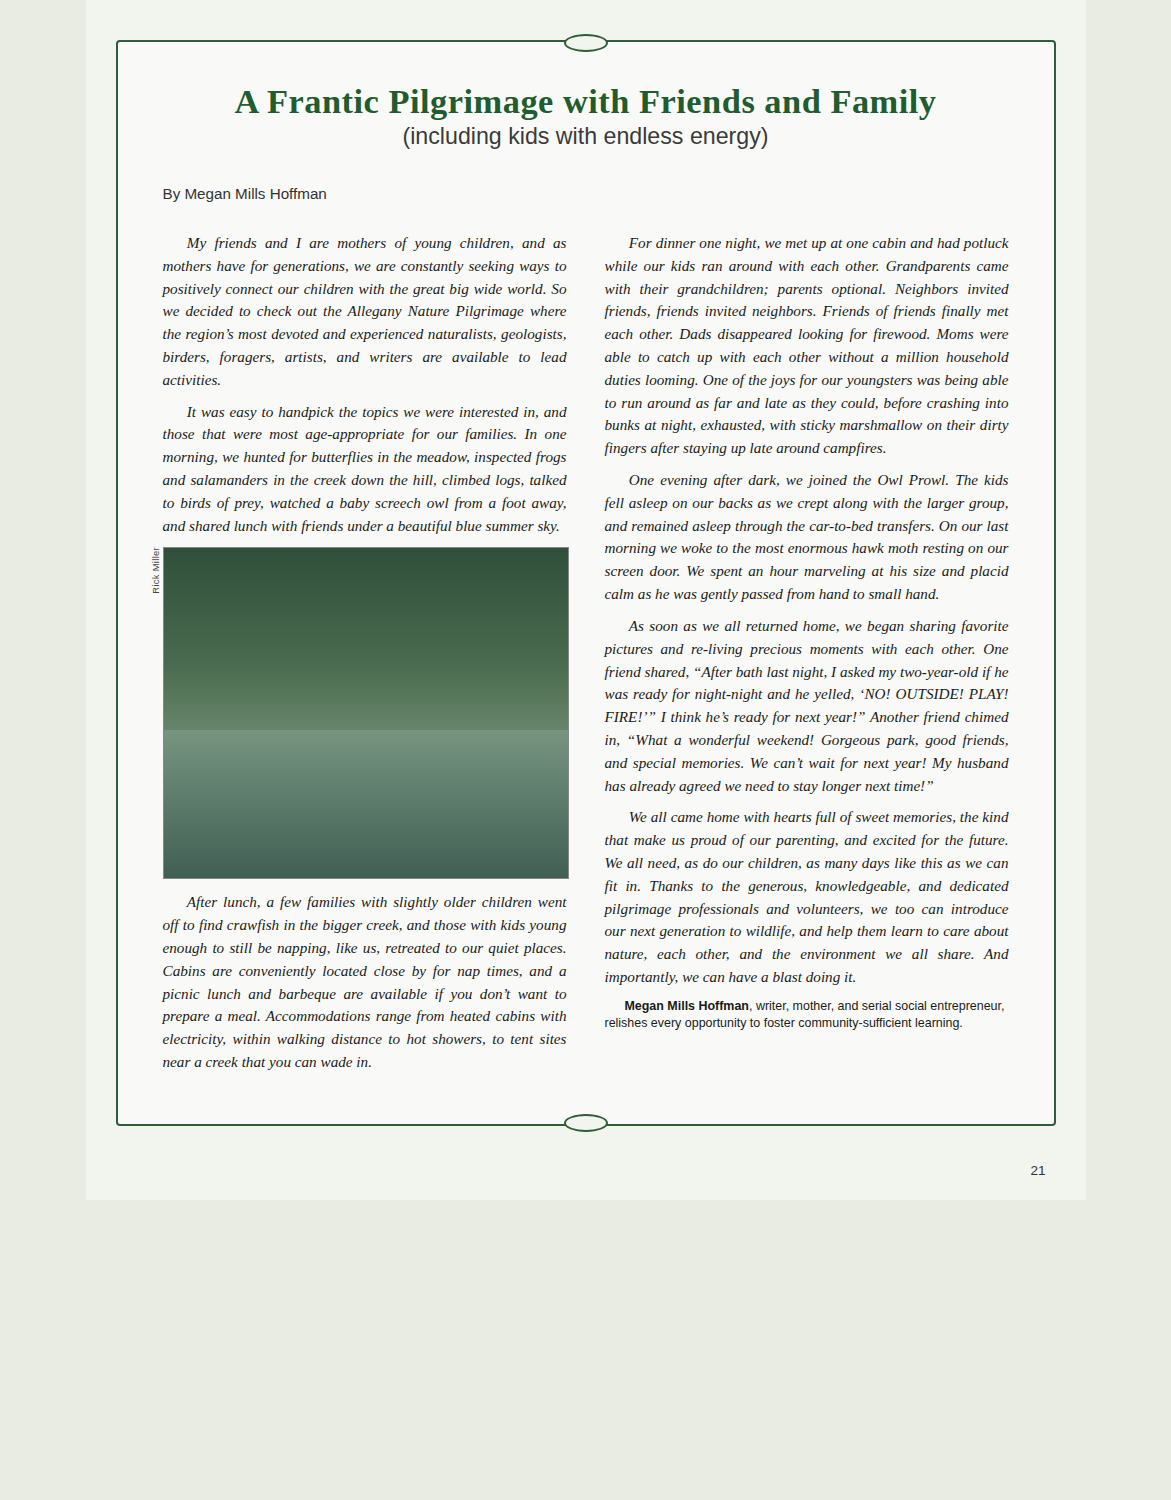A Frantic Pilgrimage with Friends and Family
(including kids with endless energy)
By Megan Mills Hoffman
My friends and I are mothers of young children, and as mothers have for generations, we are constantly seeking ways to positively connect our children with the great big wide world. So we decided to check out the Allegany Nature Pilgrimage where the region’s most devoted and experienced naturalists, geologists, birders, foragers, artists, and writers are available to lead activities.
It was easy to handpick the topics we were interested in, and those that were most age-appropriate for our families. In one morning, we hunted for butterflies in the meadow, inspected frogs and salamanders in the creek down the hill, climbed logs, talked to birds of prey, watched a baby screech owl from a foot away, and shared lunch with friends under a beautiful blue summer sky.
Rick Miller
After lunch, a few families with slightly older children went off to find crawfish in the bigger creek, and those with kids young enough to still be napping, like us, retreated to our quiet places. Cabins are conveniently located close by for nap times, and a picnic lunch and barbeque are available if you don’t want to prepare a meal. Accommodations range from heated cabins with electricity, within walking distance to hot showers, to tent sites near a creek that you can wade in.
For dinner one night, we met up at one cabin and had potluck while our kids ran around with each other. Grandparents came with their grandchildren; parents optional. Neighbors invited friends, friends invited neighbors. Friends of friends finally met each other. Dads disappeared looking for firewood. Moms were able to catch up with each other without a million household duties looming. One of the joys for our youngsters was being able to run around as far and late as they could, before crashing into bunks at night, exhausted, with sticky marshmallow on their dirty fingers after staying up late around campfires.
One evening after dark, we joined the Owl Prowl. The kids fell asleep on our backs as we crept along with the larger group, and remained asleep through the car-to-bed transfers. On our last morning we woke to the most enormous hawk moth resting on our screen door. We spent an hour marveling at his size and placid calm as he was gently passed from hand to small hand.
As soon as we all returned home, we began sharing favorite pictures and re-living precious moments with each other. One friend shared, “After bath last night, I asked my two-year-old if he was ready for night-night and he yelled, ‘NO! OUTSIDE! PLAY! FIRE!’” I think he’s ready for next year!” Another friend chimed in, “What a wonderful weekend! Gorgeous park, good friends, and special memories. We can’t wait for next year! My husband has already agreed we need to stay longer next time!”
We all came home with hearts full of sweet memories, the kind that make us proud of our parenting, and excited for the future. We all need, as do our children, as many days like this as we can fit in. Thanks to the generous, knowledgeable, and dedicated pilgrimage professionals and volunteers, we too can introduce our next generation to wildlife, and help them learn to care about nature, each other, and the environment we all share. And importantly, we can have a blast doing it.
Megan Mills Hoffman, writer, mother, and serial social entrepreneur, relishes every opportunity to foster community-sufficient learning.
21